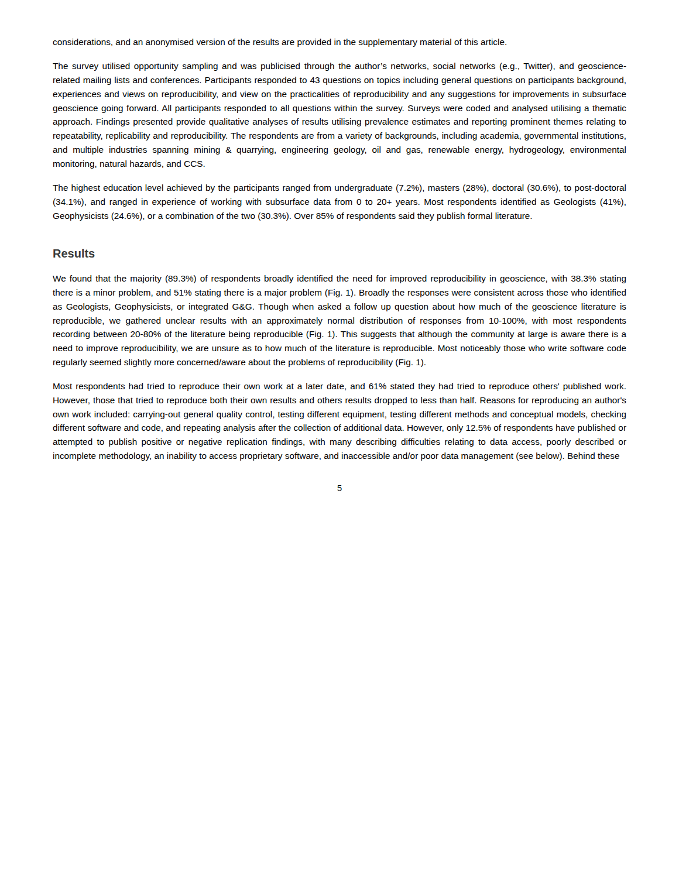considerations, and an anonymised version of the results are provided in the supplementary material of this article.
The survey utilised opportunity sampling and was publicised through the author’s networks, social networks (e.g., Twitter), and geoscience-related mailing lists and conferences. Participants responded to 43 questions on topics including general questions on participants background, experiences and views on reproducibility, and view on the practicalities of reproducibility and any suggestions for improvements in subsurface geoscience going forward. All participants responded to all questions within the survey. Surveys were coded and analysed utilising a thematic approach. Findings presented provide qualitative analyses of results utilising prevalence estimates and reporting prominent themes relating to repeatability, replicability and reproducibility. The respondents are from a variety of backgrounds, including academia, governmental institutions, and multiple industries spanning mining & quarrying, engineering geology, oil and gas, renewable energy, hydrogeology, environmental monitoring, natural hazards, and CCS.
The highest education level achieved by the participants ranged from undergraduate (7.2%), masters (28%), doctoral (30.6%), to post-doctoral (34.1%), and ranged in experience of working with subsurface data from 0 to 20+ years. Most respondents identified as Geologists (41%), Geophysicists (24.6%), or a combination of the two (30.3%). Over 85% of respondents said they publish formal literature.
Results
We found that the majority (89.3%) of respondents broadly identified the need for improved reproducibility in geoscience, with 38.3% stating there is a minor problem, and 51% stating there is a major problem (Fig. 1). Broadly the responses were consistent across those who identified as Geologists, Geophysicists, or integrated G&G. Though when asked a follow up question about how much of the geoscience literature is reproducible, we gathered unclear results with an approximately normal distribution of responses from 10-100%, with most respondents recording between 20-80% of the literature being reproducible (Fig. 1). This suggests that although the community at large is aware there is a need to improve reproducibility, we are unsure as to how much of the literature is reproducible. Most noticeably those who write software code regularly seemed slightly more concerned/aware about the problems of reproducibility (Fig. 1).
Most respondents had tried to reproduce their own work at a later date, and 61% stated they had tried to reproduce others' published work. However, those that tried to reproduce both their own results and others results dropped to less than half. Reasons for reproducing an author's own work included: carrying-out general quality control, testing different equipment, testing different methods and conceptual models, checking different software and code, and repeating analysis after the collection of additional data. However, only 12.5% of respondents have published or attempted to publish positive or negative replication findings, with many describing difficulties relating to data access, poorly described or incomplete methodology, an inability to access proprietary software, and inaccessible and/or poor data management (see below). Behind these
5